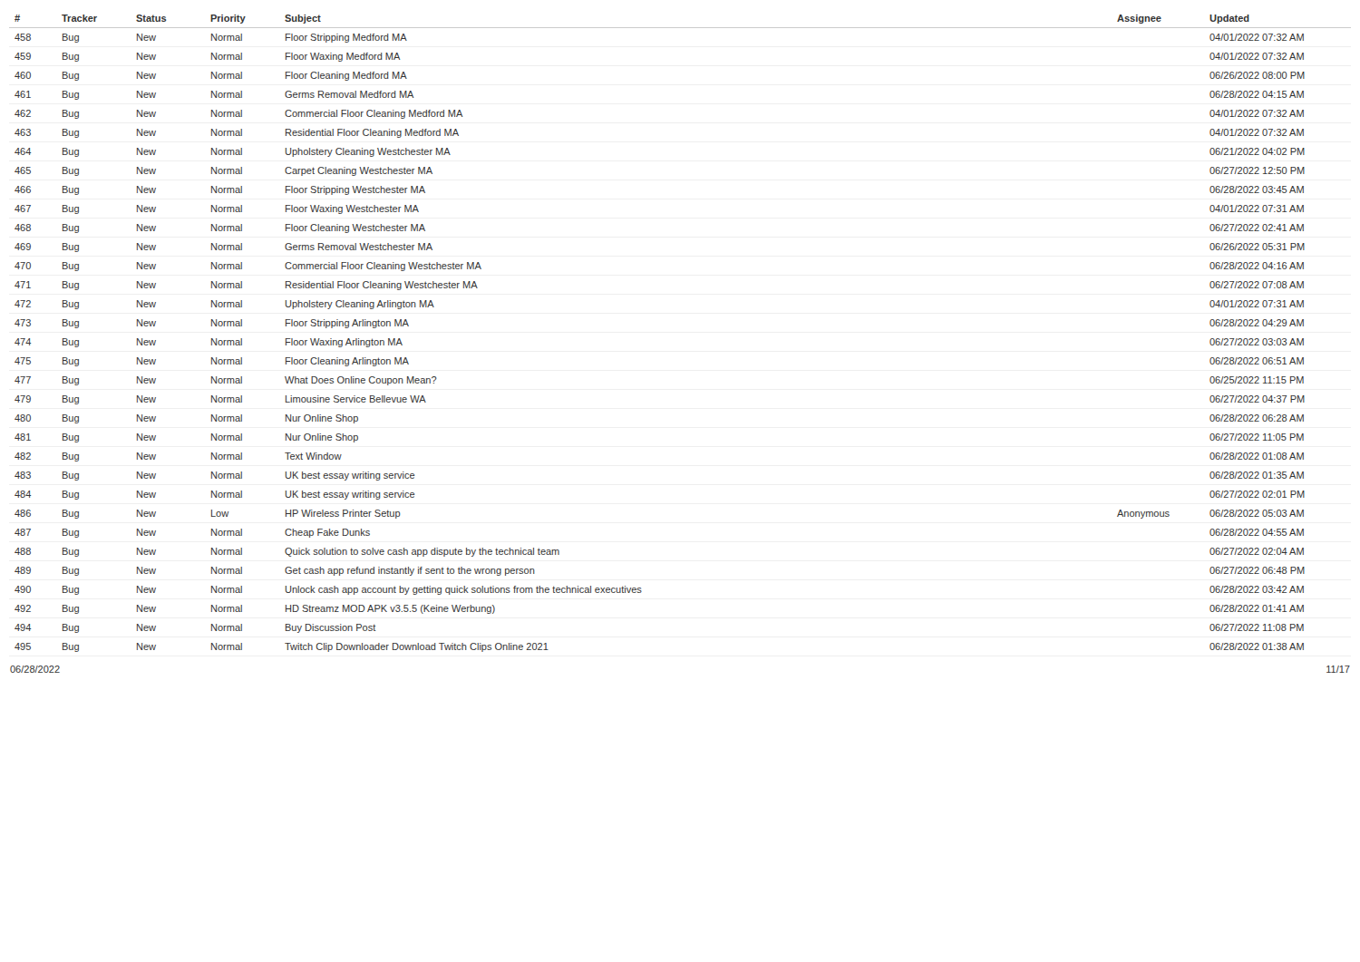| # | Tracker | Status | Priority | Subject | Assignee | Updated |
| --- | --- | --- | --- | --- | --- | --- |
| 458 | Bug | New | Normal | Floor Stripping Medford MA | | 04/01/2022 07:32 AM |
| 459 | Bug | New | Normal | Floor Waxing Medford MA | | 04/01/2022 07:32 AM |
| 460 | Bug | New | Normal | Floor Cleaning Medford MA | | 06/26/2022 08:00 PM |
| 461 | Bug | New | Normal | Germs Removal Medford MA | | 06/28/2022 04:15 AM |
| 462 | Bug | New | Normal | Commercial Floor Cleaning Medford MA | | 04/01/2022 07:32 AM |
| 463 | Bug | New | Normal | Residential Floor Cleaning Medford MA | | 04/01/2022 07:32 AM |
| 464 | Bug | New | Normal | Upholstery Cleaning Westchester MA | | 06/21/2022 04:02 PM |
| 465 | Bug | New | Normal | Carpet Cleaning Westchester MA | | 06/27/2022 12:50 PM |
| 466 | Bug | New | Normal | Floor Stripping Westchester MA | | 06/28/2022 03:45 AM |
| 467 | Bug | New | Normal | Floor Waxing Westchester MA | | 04/01/2022 07:31 AM |
| 468 | Bug | New | Normal | Floor Cleaning Westchester MA | | 06/27/2022 02:41 AM |
| 469 | Bug | New | Normal | Germs Removal Westchester MA | | 06/26/2022 05:31 PM |
| 470 | Bug | New | Normal | Commercial Floor Cleaning Westchester MA | | 06/28/2022 04:16 AM |
| 471 | Bug | New | Normal | Residential Floor Cleaning Westchester MA | | 06/27/2022 07:08 AM |
| 472 | Bug | New | Normal | Upholstery Cleaning Arlington MA | | 04/01/2022 07:31 AM |
| 473 | Bug | New | Normal | Floor Stripping Arlington MA | | 06/28/2022 04:29 AM |
| 474 | Bug | New | Normal | Floor Waxing Arlington MA | | 06/27/2022 03:03 AM |
| 475 | Bug | New | Normal | Floor Cleaning Arlington MA | | 06/28/2022 06:51 AM |
| 477 | Bug | New | Normal | What Does Online Coupon Mean? | | 06/25/2022 11:15 PM |
| 479 | Bug | New | Normal | Limousine Service Bellevue WA | | 06/27/2022 04:37 PM |
| 480 | Bug | New | Normal | Nur Online Shop | | 06/28/2022 06:28 AM |
| 481 | Bug | New | Normal | Nur Online Shop | | 06/27/2022 11:05 PM |
| 482 | Bug | New | Normal | Text Window | | 06/28/2022 01:08 AM |
| 483 | Bug | New | Normal | UK best essay writing service | | 06/28/2022 01:35 AM |
| 484 | Bug | New | Normal | UK best essay writing service | | 06/27/2022 02:01 PM |
| 486 | Bug | New | Low | HP Wireless Printer Setup | Anonymous | 06/28/2022 05:03 AM |
| 487 | Bug | New | Normal | Cheap Fake Dunks | | 06/28/2022 04:55 AM |
| 488 | Bug | New | Normal | Quick solution to solve cash app dispute by the technical team | | 06/27/2022 02:04 AM |
| 489 | Bug | New | Normal | Get cash app refund instantly if sent to the wrong person | | 06/27/2022 06:48 PM |
| 490 | Bug | New | Normal | Unlock cash app account by getting quick solutions from the technical executives | | 06/28/2022 03:42 AM |
| 492 | Bug | New | Normal | HD Streamz MOD APK v3.5.5 (Keine Werbung) | | 06/28/2022 01:41 AM |
| 494 | Bug | New | Normal | Buy Discussion Post | | 06/27/2022 11:08 PM |
| 495 | Bug | New | Normal | Twitch Clip Downloader Download Twitch Clips Online 2021 | | 06/28/2022 01:38 AM |
| 06/28/2022 | 11/17 |